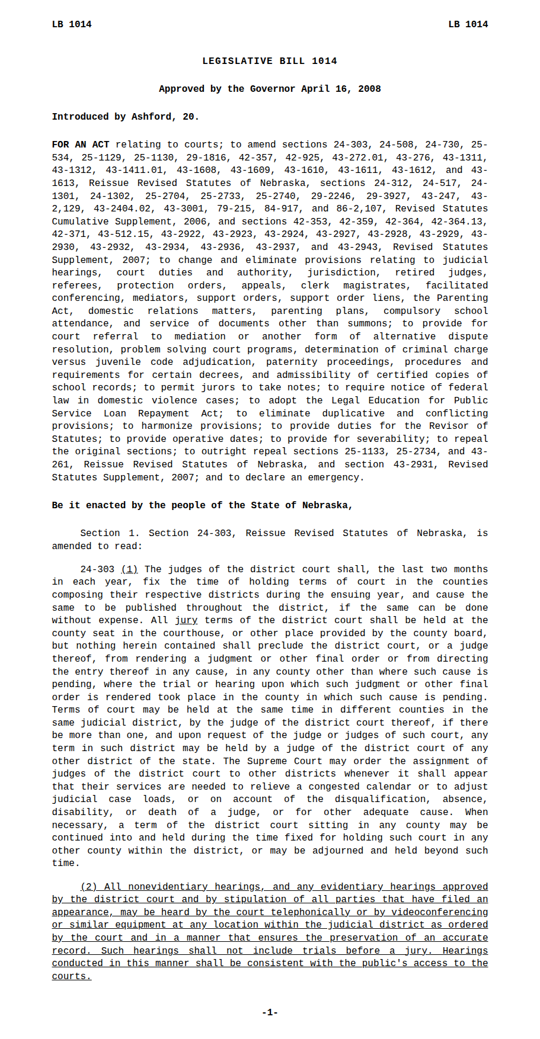LB 1014 LB 1014
Legislative Bill 1014
Approved by the Governor April 16, 2008
Introduced by Ashford, 20.
FOR AN ACT relating to courts; to amend sections 24-303, 24-508, 24-730, 25-534, 25-1129, 25-1130, 29-1816, 42-357, 42-925, 43-272.01, 43-276, 43-1311, 43-1312, 43-1411.01, 43-1608, 43-1609, 43-1610, 43-1611, 43-1612, and 43-1613, Reissue Revised Statutes of Nebraska, sections 24-312, 24-517, 24-1301, 24-1302, 25-2704, 25-2733, 25-2740, 29-2246, 29-3927, 43-247, 43-2,129, 43-2404.02, 43-3001, 79-215, 84-917, and 86-2,107, Revised Statutes Cumulative Supplement, 2006, and sections 42-353, 42-359, 42-364, 42-364.13, 42-371, 43-512.15, 43-2922, 43-2923, 43-2924, 43-2927, 43-2928, 43-2929, 43-2930, 43-2932, 43-2934, 43-2936, 43-2937, and 43-2943, Revised Statutes Supplement, 2007; to change and eliminate provisions relating to judicial hearings, court duties and authority, jurisdiction, retired judges, referees, protection orders, appeals, clerk magistrates, facilitated conferencing, mediators, support orders, support order liens, the Parenting Act, domestic relations matters, parenting plans, compulsory school attendance, and service of documents other than summons; to provide for court referral to mediation or another form of alternative dispute resolution, problem solving court programs, determination of criminal charge versus juvenile code adjudication, paternity proceedings, procedures and requirements for certain decrees, and admissibility of certified copies of school records; to permit jurors to take notes; to require notice of federal law in domestic violence cases; to adopt the Legal Education for Public Service Loan Repayment Act; to eliminate duplicative and conflicting provisions; to harmonize provisions; to provide duties for the Revisor of Statutes; to provide operative dates; to provide for severability; to repeal the original sections; to outright repeal sections 25-1133, 25-2734, and 43-261, Reissue Revised Statutes of Nebraska, and section 43-2931, Revised Statutes Supplement, 2007; and to declare an emergency.
Be it enacted by the people of the State of Nebraska,
Section 1. Section 24-303, Reissue Revised Statutes of Nebraska, is amended to read:
24-303 (1) The judges of the district court shall, the last two months in each year, fix the time of holding terms of court in the counties composing their respective districts during the ensuing year, and cause the same to be published throughout the district, if the same can be done without expense. All jury terms of the district court shall be held at the county seat in the courthouse, or other place provided by the county board, but nothing herein contained shall preclude the district court, or a judge thereof, from rendering a judgment or other final order or from directing the entry thereof in any cause, in any county other than where such cause is pending, where the trial or hearing upon which such judgment or other final order is rendered took place in the county in which such cause is pending. Terms of court may be held at the same time in different counties in the same judicial district, by the judge of the district court thereof, if there be more than one, and upon request of the judge or judges of such court, any term in such district may be held by a judge of the district court of any other district of the state. The Supreme Court may order the assignment of judges of the district court to other districts whenever it shall appear that their services are needed to relieve a congested calendar or to adjust judicial case loads, or on account of the disqualification, absence, disability, or death of a judge, or for other adequate cause. When necessary, a term of the district court sitting in any county may be continued into and held during the time fixed for holding such court in any other county within the district, or may be adjourned and held beyond such time.
(2) All nonevidentiary hearings, and any evidentiary hearings approved by the district court and by stipulation of all parties that have filed an appearance, may be heard by the court telephonically or by videoconferencing or similar equipment at any location within the judicial district as ordered by the court and in a manner that ensures the preservation of an accurate record. Such hearings shall not include trials before a jury. Hearings conducted in this manner shall be consistent with the public's access to the courts.
-1-